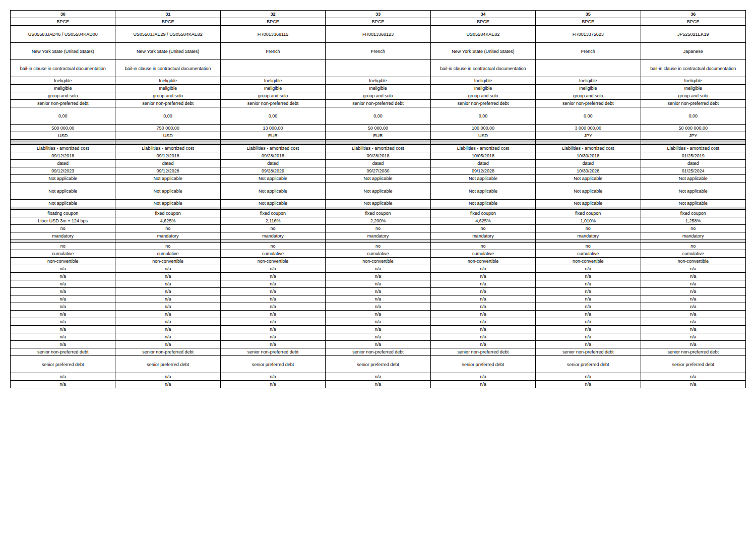| 30 | 31 | 32 | 33 | 34 | 35 | 36 |
| --- | --- | --- | --- | --- | --- | --- |
| BPCE | BPCE | BPCE | BPCE | BPCE | BPCE | BPCE |
| US05583JAD46 / US05584KAD00 | US05583JAE29 / US05584KAE82 | FR0013368115 | FR0013368123 | US05584KAE82 | FR0013375623 | JP525021EK19 |
| New York State (United States) | New York State (United States) | French | French | New York State (United States) | French | Japanese |
| bail-in clause in contractual documentation | bail-in clause in contractual documentation | | | bail-in clause in contractual documentation | | bail-in clause in contractual documentation |
| Ineligible | Ineligible | Ineligible | Ineligible | Ineligible | Ineligible | Ineligible |
| Ineligible | Ineligible | Ineligible | Ineligible | Ineligible | Ineligible | Ineligible |
| group and solo | group and solo | group and solo | group and solo | group and solo | group and solo | group and solo |
| senior non-preferred debt | senior non-preferred debt | senior non-preferred debt | senior non-preferred debt | senior non-preferred debt | senior non-preferred debt | senior non-preferred debt |
| 0,00 | 0,00 | 0,00 | 0,00 | 0,00 | 0,00 | 0,00 |
| 500 000,00 | 750 000,00 | 13 000,00 | 50 000,00 | 100 000,00 | 3 000 000,00 | 50 000 000,00 |
| USD | USD | EUR | EUR | USD | JPY | JPY |
| Liabilities - amortized cost | Liabilities - amortized cost | Liabilities - amortized cost | Liabilities - amortized cost | Liabilities - amortized cost | Liabilities - amortized cost | Liabilities - amortized cost |
| 09/12/2018 | 09/12/2018 | 09/28/2018 | 09/28/2018 | 10/05/2018 | 10/30/2018 | 01/25/2019 |
| dated | dated | dated | dated | dated | dated | dated |
| 09/12/2023 | 09/12/2028 | 09/28/2029 | 09/27/2030 | 09/12/2028 | 10/30/2028 | 01/25/2024 |
| Not applicable | Not applicable | Not applicable | Not applicable | Not applicable | Not applicable | Not applicable |
| Not applicable | Not applicable | Not applicable | Not applicable | Not applicable | Not applicable | Not applicable |
| Not applicable | Not applicable | Not applicable | Not applicable | Not applicable | Not applicable | Not applicable |
| floating coupon | fixed coupon | fixed coupon | fixed coupon | fixed coupon | fixed coupon | fixed coupon |
| Libor USD 3m + 124 bps | 4,625% | 2,116% | 2,200% | 4,625% | 1,010% | 1,258% |
| no | no | no | no | no | no | no |
| mandatory | mandatory | mandatory | mandatory | mandatory | mandatory | mandatory |
| no | no | no | no | no | no | no |
| cumulative | cumulative | cumulative | cumulative | cumulative | cumulative | cumulative |
| non-convertible | non-convertible | non-convertible | non-convertible | non-convertible | non-convertible | non-convertible |
| n/a | n/a | n/a | n/a | n/a | n/a | n/a |
| n/a | n/a | n/a | n/a | n/a | n/a | n/a |
| n/a | n/a | n/a | n/a | n/a | n/a | n/a |
| n/a | n/a | n/a | n/a | n/a | n/a | n/a |
| n/a | n/a | n/a | n/a | n/a | n/a | n/a |
| n/a | n/a | n/a | n/a | n/a | n/a | n/a |
| n/a | n/a | n/a | n/a | n/a | n/a | n/a |
| n/a | n/a | n/a | n/a | n/a | n/a | n/a |
| n/a | n/a | n/a | n/a | n/a | n/a | n/a |
| n/a | n/a | n/a | n/a | n/a | n/a | n/a |
| n/a | n/a | n/a | n/a | n/a | n/a | n/a |
| senior non-preferred debt | senior non-preferred debt | senior non-preferred debt | senior non-preferred debt | senior non-preferred debt | senior non-preferred debt | senior non-preferred debt |
| senior preferred debt | senior preferred debt | senior preferred debt | senior preferred debt | senior preferred debt | senior preferred debt | senior preferred debt |
| n/a | n/a | n/a | n/a | n/a | n/a | n/a |
| n/a | n/a | n/a | n/a | n/a | n/a | n/a |